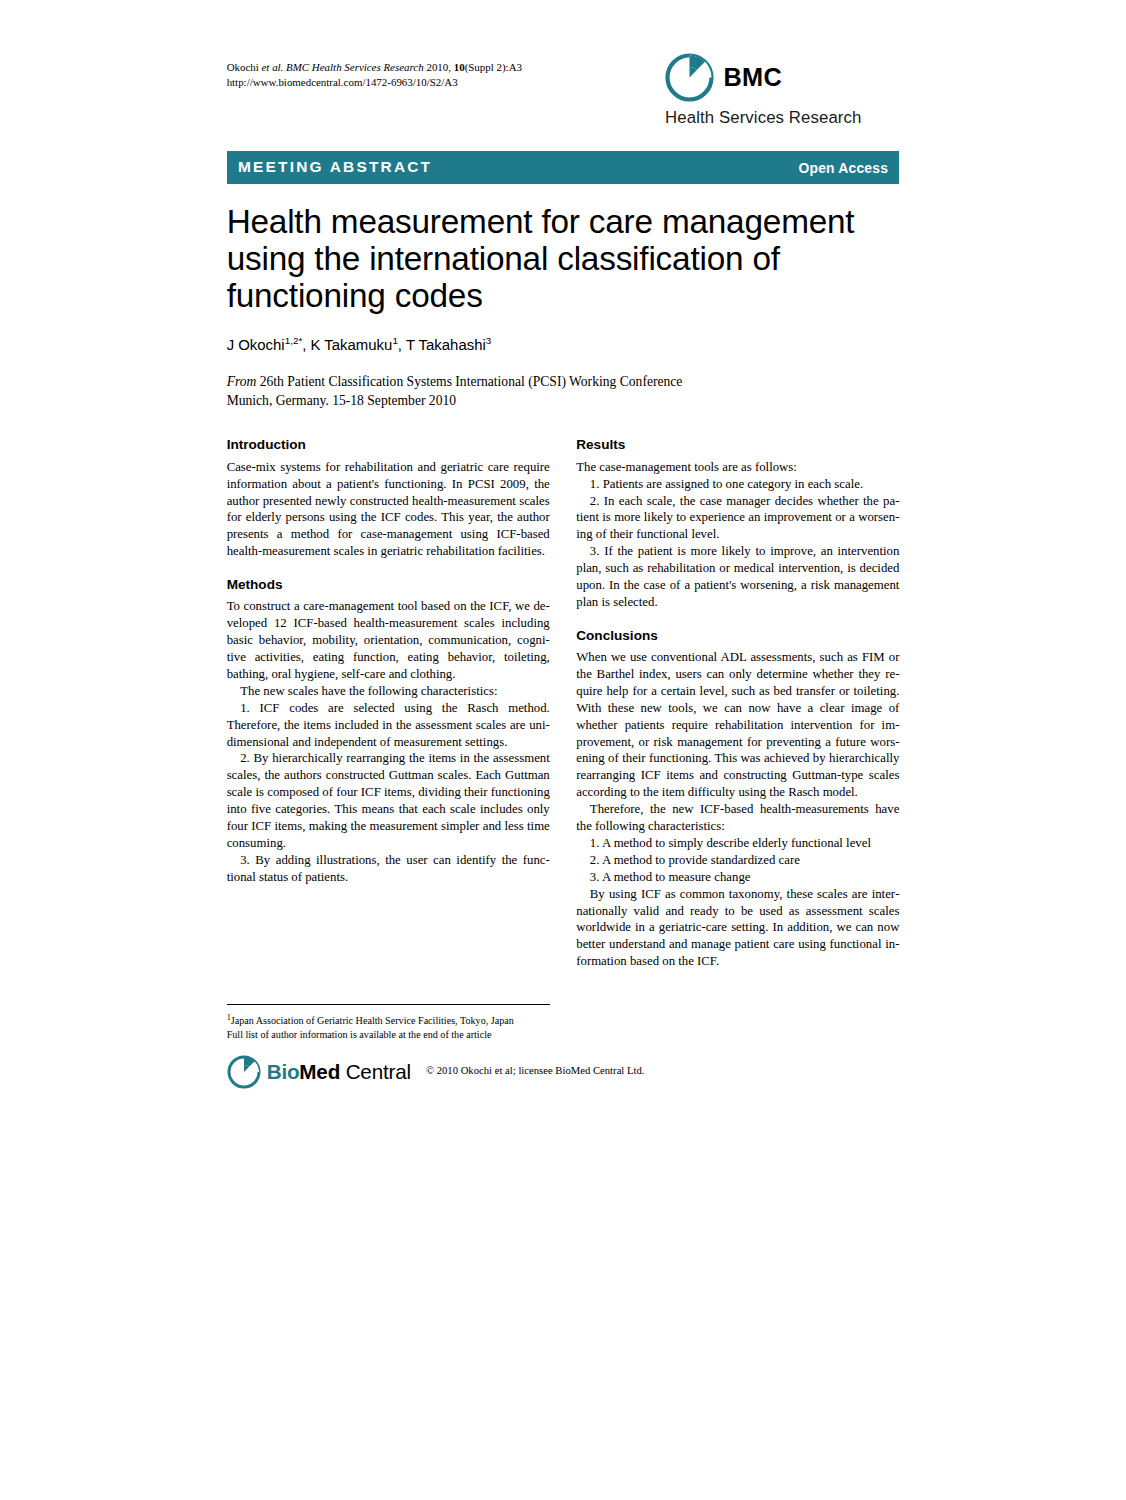Okochi et al. BMC Health Services Research 2010, 10(Suppl 2):A3
http://www.biomedcentral.com/1472-6963/10/S2/A3
BMC
Health Services Research
MEETING ABSTRACT
Open Access
Health measurement for care management using the international classification of functioning codes
J Okochi1,2*, K Takamuku1, T Takahashi3
From 26th Patient Classification Systems International (PCSI) Working Conference
Munich, Germany. 15-18 September 2010
Introduction
Case-mix systems for rehabilitation and geriatric care require information about a patient's functioning. In PCSI 2009, the author presented newly constructed health-measurement scales for elderly persons using the ICF codes. This year, the author presents a method for case-management using ICF-based health-measurement scales in geriatric rehabilitation facilities.
Methods
To construct a care-management tool based on the ICF, we developed 12 ICF-based health-measurement scales including basic behavior, mobility, orientation, communication, cognitive activities, eating function, eating behavior, toileting, bathing, oral hygiene, self-care and clothing.
The new scales have the following characteristics:
1. ICF codes are selected using the Rasch method. Therefore, the items included in the assessment scales are unidimensional and independent of measurement settings.
2. By hierarchically rearranging the items in the assessment scales, the authors constructed Guttman scales. Each Guttman scale is composed of four ICF items, dividing their functioning into five categories. This means that each scale includes only four ICF items, making the measurement simpler and less time consuming.
3. By adding illustrations, the user can identify the functional status of patients.
Results
The case-management tools are as follows:
1. Patients are assigned to one category in each scale.
2. In each scale, the case manager decides whether the patient is more likely to experience an improvement or a worsening of their functional level.
3. If the patient is more likely to improve, an intervention plan, such as rehabilitation or medical intervention, is decided upon. In the case of a patient's worsening, a risk management plan is selected.
Conclusions
When we use conventional ADL assessments, such as FIM or the Barthel index, users can only determine whether they require help for a certain level, such as bed transfer or toileting. With these new tools, we can now have a clear image of whether patients require rehabilitation intervention for improvement, or risk management for preventing a future worsening of their functioning. This was achieved by hierarchically rearranging ICF items and constructing Guttman-type scales according to the item difficulty using the Rasch model.
Therefore, the new ICF-based health-measurements have the following characteristics:
1. A method to simply describe elderly functional level
2. A method to provide standardized care
3. A method to measure change
By using ICF as common taxonomy, these scales are internationally valid and ready to be used as assessment scales worldwide in a geriatric-care setting. In addition, we can now better understand and manage patient care using functional information based on the ICF.
1Japan Association of Geriatric Health Service Facilities, Tokyo, Japan
Full list of author information is available at the end of the article
Bio Med Central
© 2010 Okochi et al; licensee BioMed Central Ltd.